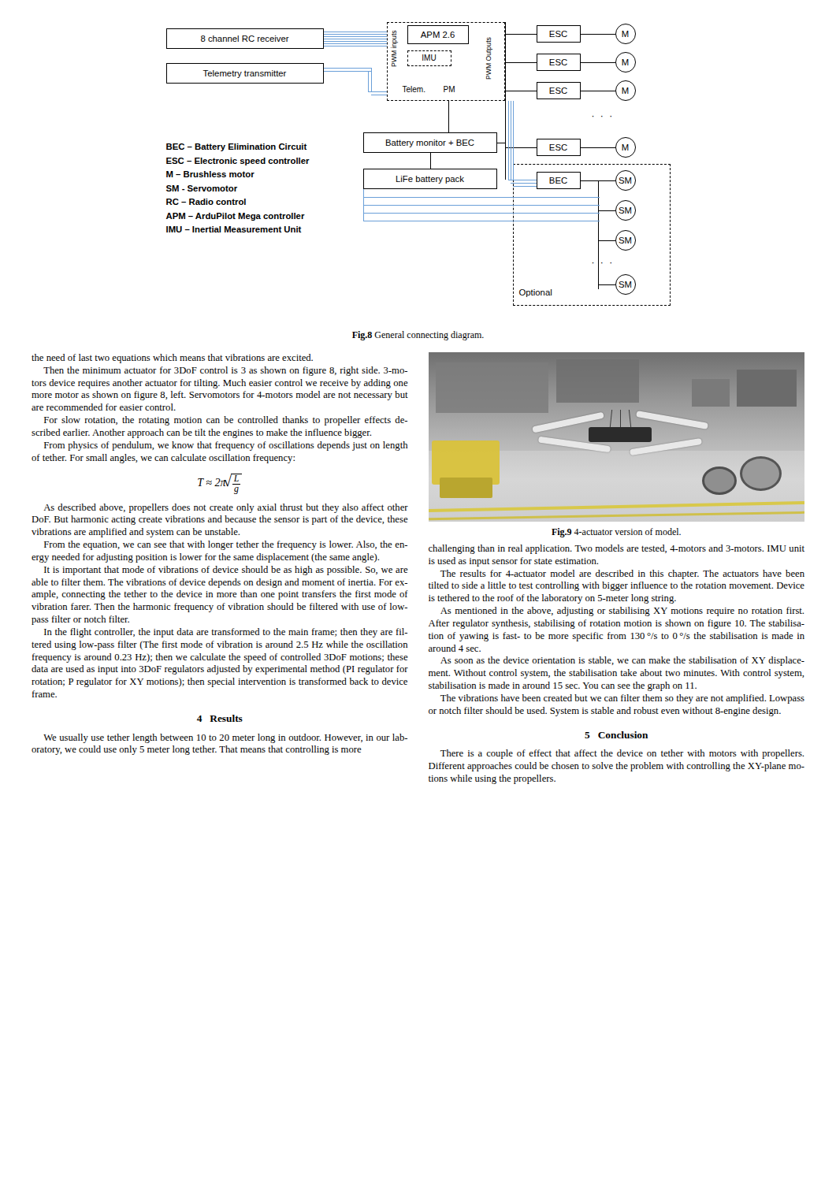8 channel RC receiver
Telemetry transmitter
PWM inputs
APM 2.6
IMU
Telem.
PM
PWM Outputs
ESC
ESC
ESC
ESC
M
M
M
M
· · ·
Battery monitor + BEC
LiFe battery pack
Optional
BEC
SM
SM
SM
SM
· · ·
BEC – Battery Elimination Circuit
ESC – Electronic speed controller
M – Brushless motor
SM - Servomotor
RC – Radio control
APM – ArduPilot Mega controller
IMU – Inertial Measurement Unit
Fig.8 General connecting diagram.
the need of last two equations which means that vibrations are excited.
Then the minimum actuator for 3DoF control is 3 as shown on figure 8, right side. 3-motors device requires another actuator for tilting. Much easier control we receive by adding one more motor as shown on figure 8, left. Servomotors for 4-motors model are not necessary but are recommended for easier control.
For slow rotation, the rotating motion can be controlled thanks to propeller effects described earlier. Another approach can be tilt the engines to make the influence bigger.
From physics of pendulum, we know that frequency of oscillations depends just on length of tether. For small angles, we can calculate oscillation frequency:
T ≈ 2πLg
As described above, propellers does not create only axial thrust but they also affect other DoF. But harmonic acting create vibrations and because the sensor is part of the device, these vibrations are amplified and system can be unstable.
From the equation, we can see that with longer tether the frequency is lower. Also, the energy needed for adjusting position is lower for the same displacement (the same angle).
It is important that mode of vibrations of device should be as high as possible. So, we are able to filter them. The vibrations of device depends on design and moment of inertia. For example, connecting the tether to the device in more than one point transfers the first mode of vibration farer. Then the harmonic frequency of vibration should be filtered with use of low-pass filter or notch filter.
In the flight controller, the input data are transformed to the main frame; then they are filtered using low-pass filter (The first mode of vibration is around 2.5 Hz while the oscillation frequency is around 0.23 Hz); then we calculate the speed of controlled 3DoF motions; these data are used as input into 3DoF regulators adjusted by experimental method (PI regulator for rotation; P regulator for XY motions); then special intervention is transformed back to device frame.
4 Results
We usually use tether length between 10 to 20 meter long in outdoor. However, in our laboratory, we could use only 5 meter long tether. That means that controlling is more
Fig.9 4-actuator version of model.
challenging than in real application. Two models are tested, 4-motors and 3-motors. IMU unit is used as input sensor for state estimation.
The results for 4-actuator model are described in this chapter. The actuators have been tilted to side a little to test controlling with bigger influence to the rotation movement. Device is tethered to the roof of the laboratory on 5-meter long string.
As mentioned in the above, adjusting or stabilising XY motions require no rotation first. After regulator synthesis, stabilising of rotation motion is shown on figure 10. The stabilisation of yawing is fast- to be more specific from 130 °/s to 0 °/s the stabilisation is made in around 4 sec.
As soon as the device orientation is stable, we can make the stabilisation of XY displacement. Without control system, the stabilisation take about two minutes. With control system, stabilisation is made in around 15 sec. You can see the graph on 11.
The vibrations have been created but we can filter them so they are not amplified. Lowpass or notch filter should be used. System is stable and robust even without 8-engine design.
5 Conclusion
There is a couple of effect that affect the device on tether with motors with propellers. Different approaches could be chosen to solve the problem with controlling the XY-plane motions while using the propellers.